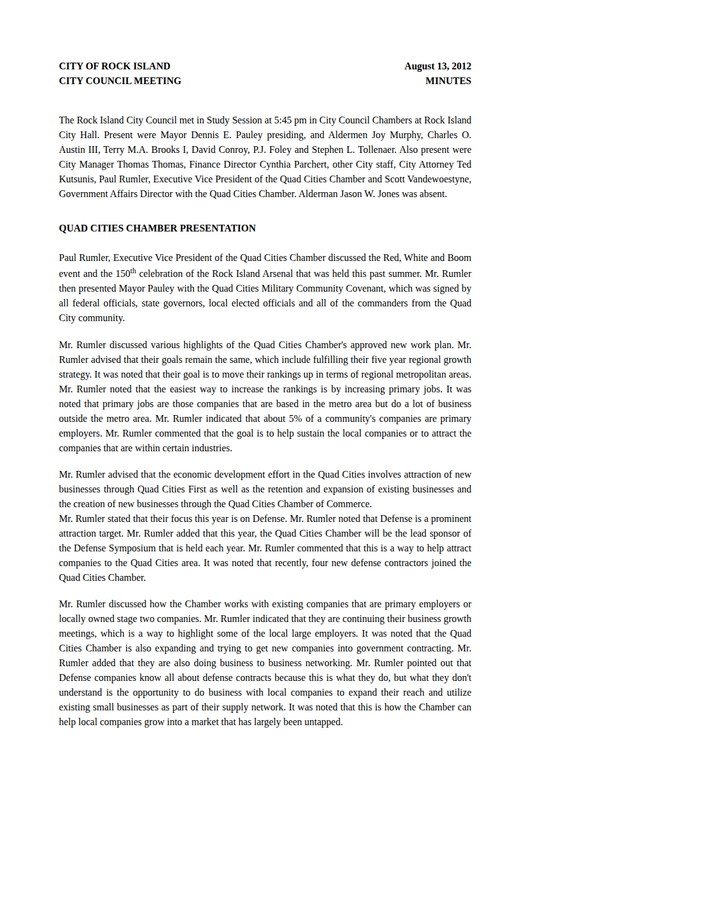CITY OF ROCK ISLAND
CITY COUNCIL MEETING
August 13, 2012
MINUTES
The Rock Island City Council met in Study Session at 5:45 pm in City Council Chambers at Rock Island City Hall. Present were Mayor Dennis E. Pauley presiding, and Aldermen Joy Murphy, Charles O. Austin III, Terry M.A. Brooks I, David Conroy, P.J. Foley and Stephen L. Tollenaer. Also present were City Manager Thomas Thomas, Finance Director Cynthia Parchert, other City staff, City Attorney Ted Kutsunis, Paul Rumler, Executive Vice President of the Quad Cities Chamber and Scott Vandewoestyne, Government Affairs Director with the Quad Cities Chamber. Alderman Jason W. Jones was absent.
QUAD CITIES CHAMBER PRESENTATION
Paul Rumler, Executive Vice President of the Quad Cities Chamber discussed the Red, White and Boom event and the 150th celebration of the Rock Island Arsenal that was held this past summer. Mr. Rumler then presented Mayor Pauley with the Quad Cities Military Community Covenant, which was signed by all federal officials, state governors, local elected officials and all of the commanders from the Quad City community.
Mr. Rumler discussed various highlights of the Quad Cities Chamber's approved new work plan. Mr. Rumler advised that their goals remain the same, which include fulfilling their five year regional growth strategy. It was noted that their goal is to move their rankings up in terms of regional metropolitan areas. Mr. Rumler noted that the easiest way to increase the rankings is by increasing primary jobs. It was noted that primary jobs are those companies that are based in the metro area but do a lot of business outside the metro area. Mr. Rumler indicated that about 5% of a community's companies are primary employers. Mr. Rumler commented that the goal is to help sustain the local companies or to attract the companies that are within certain industries.
Mr. Rumler advised that the economic development effort in the Quad Cities involves attraction of new businesses through Quad Cities First as well as the retention and expansion of existing businesses and the creation of new businesses through the Quad Cities Chamber of Commerce.
Mr. Rumler stated that their focus this year is on Defense. Mr. Rumler noted that Defense is a prominent attraction target. Mr. Rumler added that this year, the Quad Cities Chamber will be the lead sponsor of the Defense Symposium that is held each year. Mr. Rumler commented that this is a way to help attract companies to the Quad Cities area. It was noted that recently, four new defense contractors joined the Quad Cities Chamber.
Mr. Rumler discussed how the Chamber works with existing companies that are primary employers or locally owned stage two companies. Mr. Rumler indicated that they are continuing their business growth meetings, which is a way to highlight some of the local large employers. It was noted that the Quad Cities Chamber is also expanding and trying to get new companies into government contracting. Mr. Rumler added that they are also doing business to business networking. Mr. Rumler pointed out that Defense companies know all about defense contracts because this is what they do, but what they don't understand is the opportunity to do business with local companies to expand their reach and utilize existing small businesses as part of their supply network. It was noted that this is how the Chamber can help local companies grow into a market that has largely been untapped.